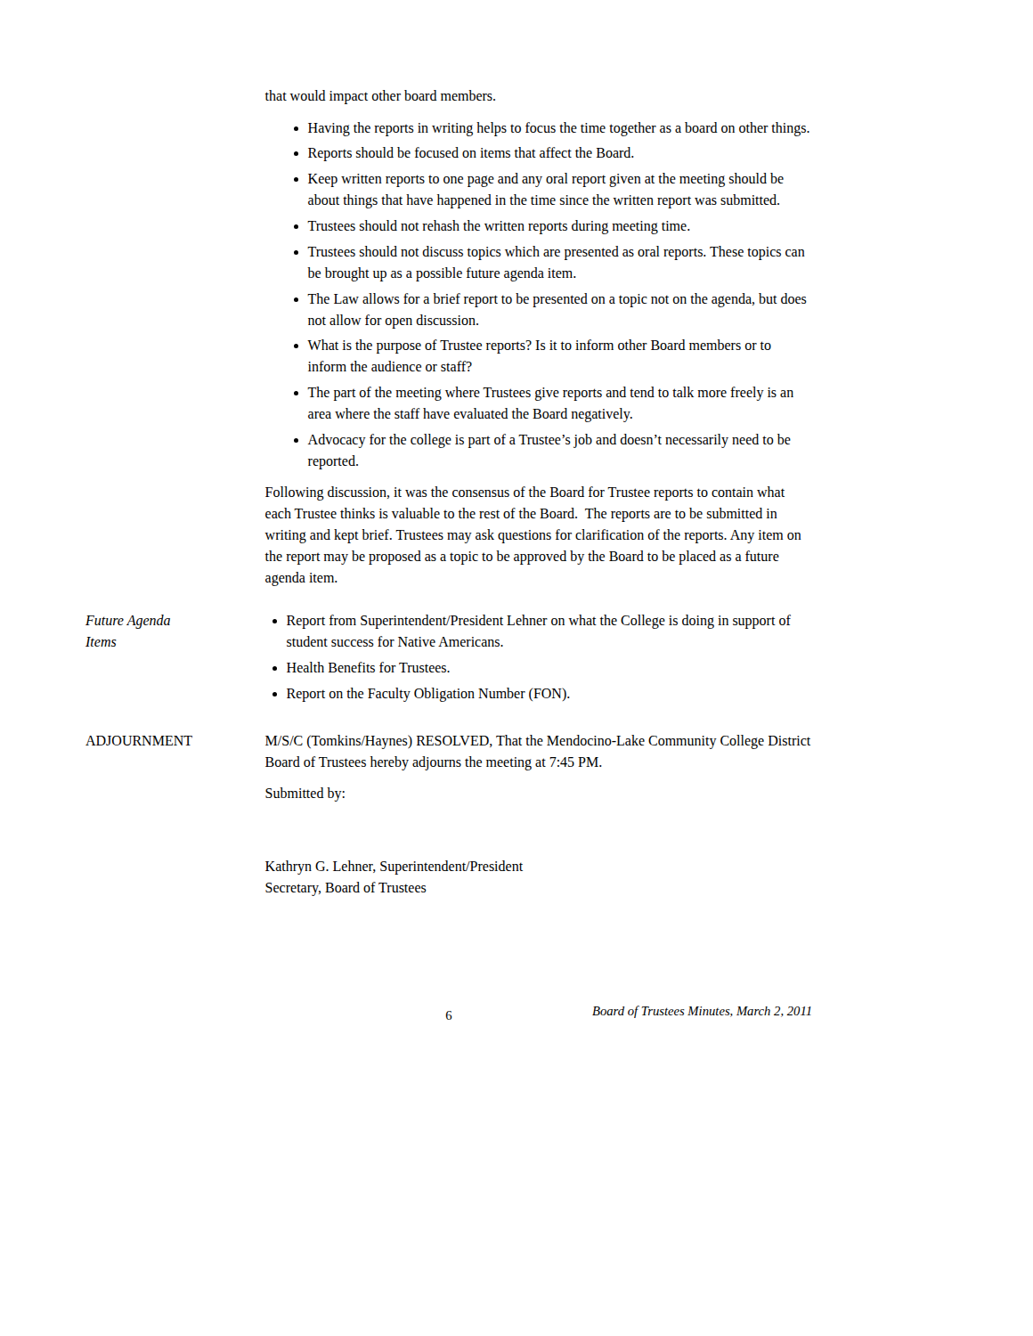that would impact other board members.
Having the reports in writing helps to focus the time together as a board on other things.
Reports should be focused on items that affect the Board.
Keep written reports to one page and any oral report given at the meeting should be about things that have happened in the time since the written report was submitted.
Trustees should not rehash the written reports during meeting time.
Trustees should not discuss topics which are presented as oral reports. These topics can be brought up as a possible future agenda item.
The Law allows for a brief report to be presented on a topic not on the agenda, but does not allow for open discussion.
What is the purpose of Trustee reports? Is it to inform other Board members or to inform the audience or staff?
The part of the meeting where Trustees give reports and tend to talk more freely is an area where the staff have evaluated the Board negatively.
Advocacy for the college is part of a Trustee’s job and doesn’t necessarily need to be reported.
Following discussion, it was the consensus of the Board for Trustee reports to contain what each Trustee thinks is valuable to the rest of the Board. The reports are to be submitted in writing and kept brief. Trustees may ask questions for clarification of the reports. Any item on the report may be proposed as a topic to be approved by the Board to be placed as a future agenda item.
Future Agenda
Items
Report from Superintendent/President Lehner on what the College is doing in support of student success for Native Americans.
Health Benefits for Trustees.
Report on the Faculty Obligation Number (FON).
ADJOURNMENT
M/S/C (Tomkins/Haynes) RESOLVED, That the Mendocino-Lake Community College District Board of Trustees hereby adjourns the meeting at 7:45 PM.
Submitted by:
Kathryn G. Lehner, Superintendent/President
Secretary, Board of Trustees
Board of Trustees Minutes, March 2, 2011
6